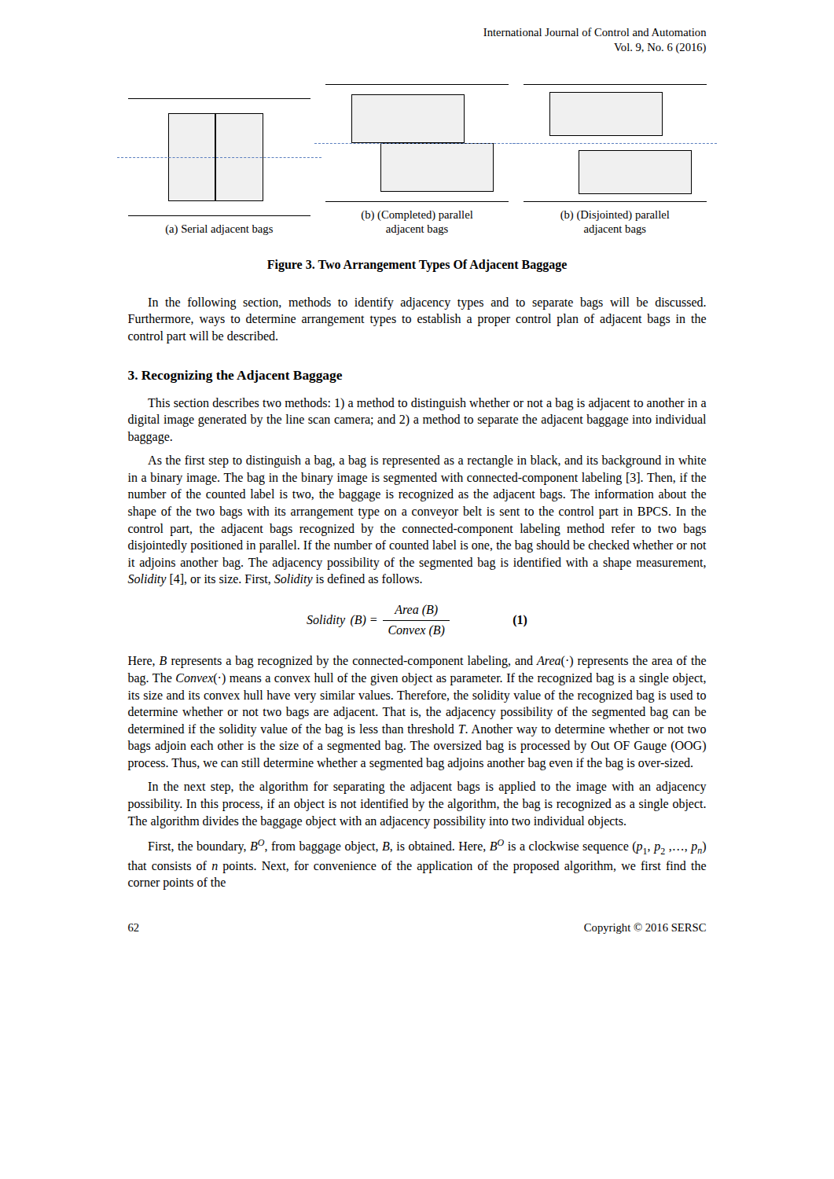International Journal of Control and Automation
Vol. 9, No. 6 (2016)
(a) Serial adjacent bags
(b) (Completed) parallel
adjacent bags
(b) (Disjointed) parallel
adjacent bags
Figure 3. Two Arrangement Types Of Adjacent Baggage
In the following section, methods to identify adjacency types and to separate bags will be discussed. Furthermore, ways to determine arrangement types to establish a proper control plan of adjacent bags in the control part will be described.
3. Recognizing the Adjacent Baggage
This section describes two methods: 1) a method to distinguish whether or not a bag is adjacent to another in a digital image generated by the line scan camera; and 2) a method to separate the adjacent baggage into individual baggage.
As the first step to distinguish a bag, a bag is represented as a rectangle in black, and its background in white in a binary image. The bag in the binary image is segmented with connected-component labeling [3]. Then, if the number of the counted label is two, the baggage is recognized as the adjacent bags. The information about the shape of the two bags with its arrangement type on a conveyor belt is sent to the control part in BPCS. In the control part, the adjacent bags recognized by the connected-component labeling method refer to two bags disjointedly positioned in parallel. If the number of counted label is one, the bag should be checked whether or not it adjoins another bag. The adjacency possibility of the segmented bag is identified with a shape measurement, Solidity [4], or its size. First, Solidity is defined as follows.
Solidity (B) = Area (B) Convex (B)
(1)
Here, B represents a bag recognized by the connected-component labeling, and Area(·) represents the area of the bag. The Convex(·) means a convex hull of the given object as parameter. If the recognized bag is a single object, its size and its convex hull have very similar values. Therefore, the solidity value of the recognized bag is used to determine whether or not two bags are adjacent. That is, the adjacency possibility of the segmented bag can be determined if the solidity value of the bag is less than threshold T. Another way to determine whether or not two bags adjoin each other is the size of a segmented bag. The oversized bag is processed by Out OF Gauge (OOG) process. Thus, we can still determine whether a segmented bag adjoins another bag even if the bag is over-sized.
In the next step, the algorithm for separating the adjacent bags is applied to the image with an adjacency possibility. In this process, if an object is not identified by the algorithm, the bag is recognized as a single object. The algorithm divides the baggage object with an adjacency possibility into two individual objects.
First, the boundary, BO, from baggage object, B, is obtained. Here, BO is a clockwise sequence (p1, p2 ,…, pn) that consists of n points. Next, for convenience of the application of the proposed algorithm, we first find the corner points of the
62 Copyright © 2016 SERSC